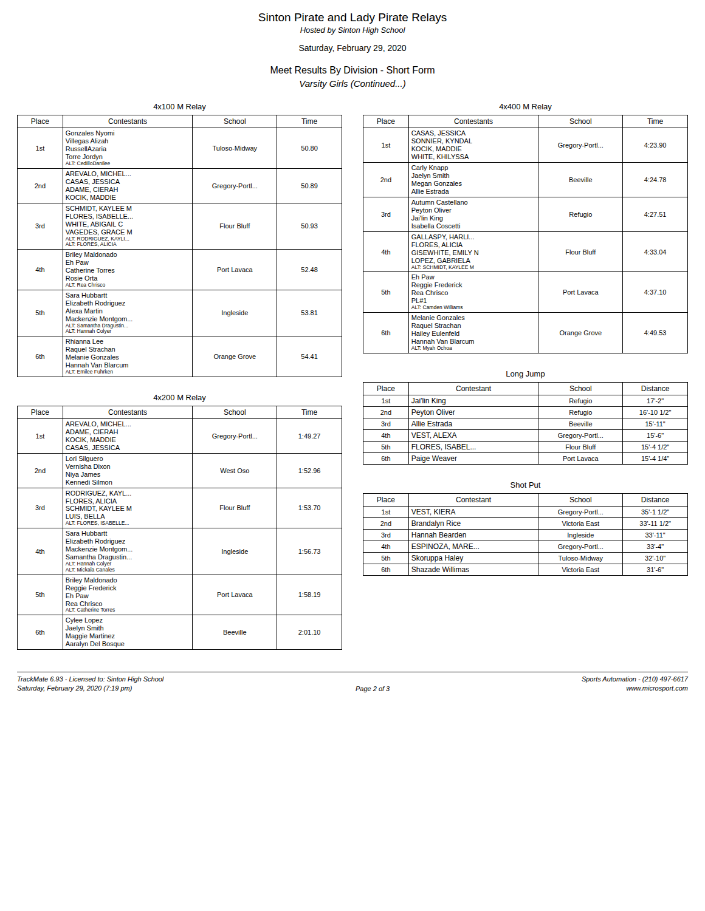Sinton Pirate and Lady Pirate Relays
Hosted by Sinton High School
Saturday, February 29, 2020
Meet Results By Division - Short Form
Varsity Girls (Continued...)
4x100 M Relay
| Place | Contestants | School | Time |
| --- | --- | --- | --- |
| 1st | Gonzales Nyomi Villegas Alizah RussellAzaria Torre Jordyn ALT: CedilloDanilee | Tuloso-Midway | 50.80 |
| 2nd | AREVALO, MICHEL... CASAS, JESSICA ADAME, CIERAH KOCIK, MADDIE | Gregory-Portl... | 50.89 |
| 3rd | SCHMIDT, KAYLEE M FLORES, ISABELLE... WHITE, ABIGAIL C VAGEDES, GRACE M ALT: RODRIGUEZ, KAYLI... ALT: FLORES, ALICIA | Flour Bluff | 50.93 |
| 4th | Briley Maldonado Eh Paw Catherine Torres Rosie Orta ALT: Rea Chrisco | Port Lavaca | 52.48 |
| 5th | Sara Hubbartt Elizabeth Rodriguez Alexa Martin Mackenzie Montgom... ALT: Samantha Dragustin... ALT: Hannah Colyer | Ingleside | 53.81 |
| 6th | Rhianna Lee Raquel Strachan Melanie Gonzales Hannah Van Blarcum ALT: Emilee Fuhrken | Orange Grove | 54.41 |
4x200 M Relay
| Place | Contestants | School | Time |
| --- | --- | --- | --- |
| 1st | AREVALO, MICHEL... ADAME, CIERAH KOCIK, MADDIE CASAS, JESSICA | Gregory-Portl... | 1:49.27 |
| 2nd | Lori Silguero Vernisha Dixon Niya James Kennedi Silmon | West Oso | 1:52.96 |
| 3rd | RODRIGUEZ, KAYL... FLORES, ALICIA SCHMIDT, KAYLEE M LUIS, BELLA ALT: FLORES, ISABELLE... | Flour Bluff | 1:53.70 |
| 4th | Sara Hubbartt Elizabeth Rodriguez Mackenzie Montgom... Samantha Dragustin... ALT: Hannah Colyer ALT: Mickala Canales | Ingleside | 1:56.73 |
| 5th | Briley Maldonado Reggie Frederick Eh Paw Rea Chrisco ALT: Catherine Torres | Port Lavaca | 1:58.19 |
| 6th | Cylee Lopez Jaelyn Smith Maggie Martinez Aaralyn Del Bosque | Beeville | 2:01.10 |
4x400 M Relay
| Place | Contestants | School | Time |
| --- | --- | --- | --- |
| 1st | CASAS, JESSICA SONNIER, KYNDAL KOCIK, MADDIE WHITE, KHILYSSA | Gregory-Portl... | 4:23.90 |
| 2nd | Carly Knapp Jaelyn Smith Megan Gonzales Allie Estrada | Beeville | 4:24.78 |
| 3rd | Autumn Castellano Peyton Oliver Jai'lin King Isabella Coscetti | Refugio | 4:27.51 |
| 4th | GALLASPY, HARLI... FLORES, ALICIA GISEWHITE, EMILY N LOPEZ, GABRIELA ALT: SCHMIDT, KAYLEE M | Flour Bluff | 4:33.04 |
| 5th | Eh Paw Reggie Frederick Rea Chrisco PL#1 ALT: Camden Williams | Port Lavaca | 4:37.10 |
| 6th | Melanie Gonzales Raquel Strachan Hailey Eulenfeld Hannah Van Blarcum ALT: Myah Ochoa | Orange Grove | 4:49.53 |
Long Jump
| Place | Contestant | School | Distance |
| --- | --- | --- | --- |
| 1st | Jai'lin King | Refugio | 17'-2" |
| 2nd | Peyton Oliver | Refugio | 16'-10 1/2" |
| 3rd | Allie Estrada | Beeville | 15'-11" |
| 4th | VEST, ALEXA | Gregory-Portl... | 15'-6" |
| 5th | FLORES, ISABEL... | Flour Bluff | 15'-4 1/2" |
| 6th | Paige Weaver | Port Lavaca | 15'-4 1/4" |
Shot Put
| Place | Contestant | School | Distance |
| --- | --- | --- | --- |
| 1st | VEST, KIERA | Gregory-Portl... | 35'-1 1/2" |
| 2nd | Brandalyn Rice | Victoria East | 33'-11 1/2" |
| 3rd | Hannah Bearden | Ingleside | 33'-11" |
| 4th | ESPINOZA, MARE... | Gregory-Portl... | 33'-4" |
| 5th | Skoruppa Haley | Tuloso-Midway | 32'-10" |
| 6th | Shazade Willimas | Victoria East | 31'-6" |
TrackMate 6.93 - Licensed to: Sinton High School
Saturday, February 29, 2020 (7:19 pm)
Page 2 of 3
Sports Automation - (210) 497-6617
www.microsport.com